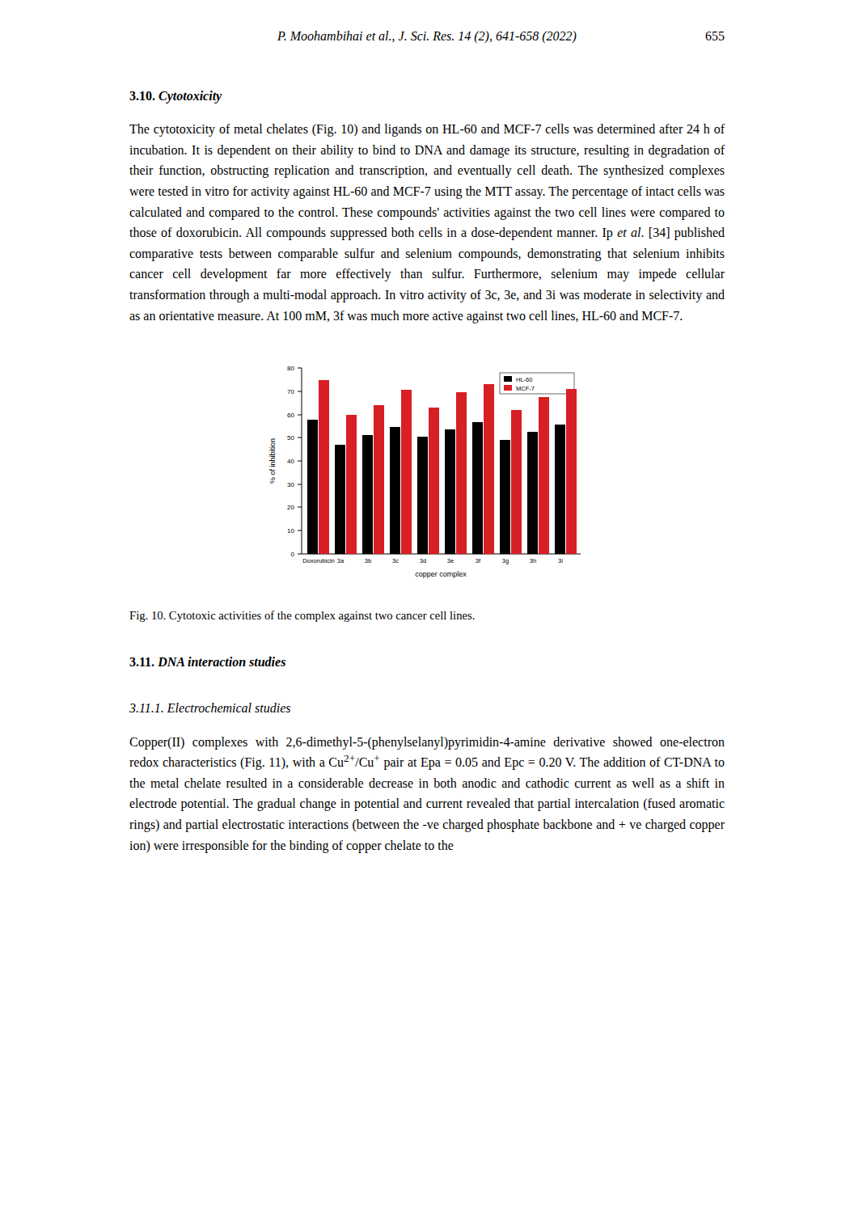P. Moohambihai et al., J. Sci. Res. 14 (2), 641-658 (2022) 655
3.10. Cytotoxicity
The cytotoxicity of metal chelates (Fig. 10) and ligands on HL-60 and MCF-7 cells was determined after 24 h of incubation. It is dependent on their ability to bind to DNA and damage its structure, resulting in degradation of their function, obstructing replication and transcription, and eventually cell death. The synthesized complexes were tested in vitro for activity against HL-60 and MCF-7 using the MTT assay. The percentage of intact cells was calculated and compared to the control. These compounds' activities against the two cell lines were compared to those of doxorubicin. All compounds suppressed both cells in a dose-dependent manner. Ip et al. [34] published comparative tests between comparable sulfur and selenium compounds, demonstrating that selenium inhibits cancer cell development far more effectively than sulfur. Furthermore, selenium may impede cellular transformation through a multi-modal approach. In vitro activity of 3c, 3e, and 3i was moderate in selectivity and as an orientative measure. At 100 mM, 3f was much more active against two cell lines, HL-60 and MCF-7.
0 10 20 30 40 50 60 70 80 % of inhibition HL-60 MCF-7 Doxorubicin 3a 3b 3c 3d 3e 3f 3g 3h 3i copper complex
Fig. 10. Cytotoxic activities of the complex against two cancer cell lines.
3.11. DNA interaction studies
3.11.1. Electrochemical studies
Copper(II) complexes with 2,6-dimethyl-5-(phenylselanyl)pyrimidin-4-amine derivative showed one-electron redox characteristics (Fig. 11), with a Cu2+/Cu+ pair at Epa = 0.05 and Epc = 0.20 V. The addition of CT-DNA to the metal chelate resulted in a considerable decrease in both anodic and cathodic current as well as a shift in electrode potential. The gradual change in potential and current revealed that partial intercalation (fused aromatic rings) and partial electrostatic interactions (between the -ve charged phosphate backbone and + ve charged copper ion) were irresponsible for the binding of copper chelate to the